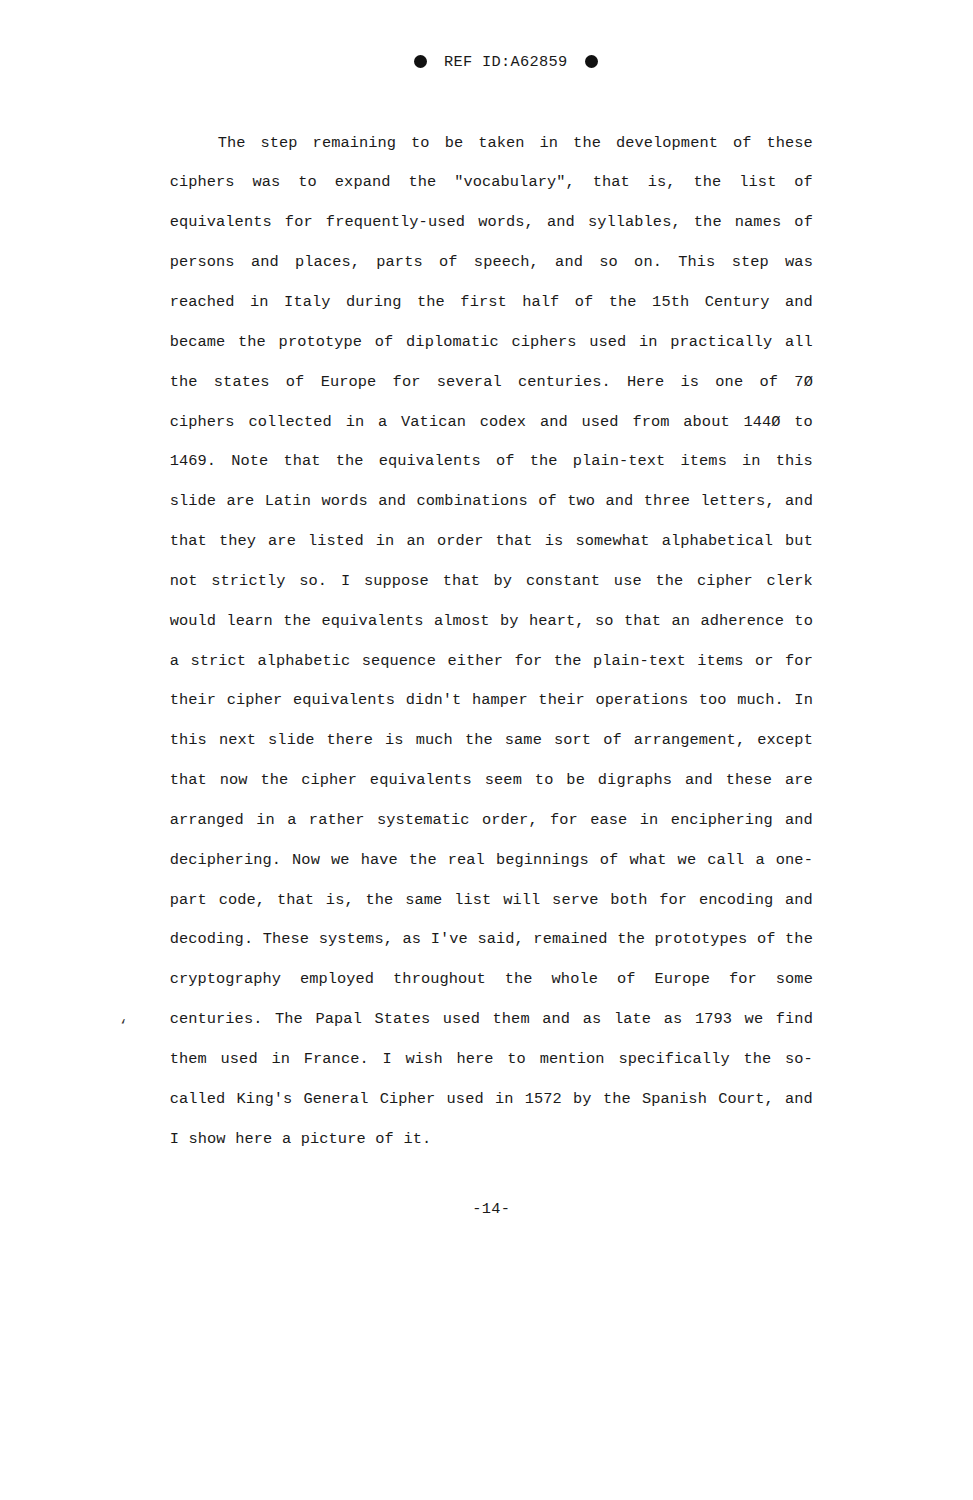REF ID:A62859
The step remaining to be taken in the development of these ciphers was to expand the "vocabulary", that is, the list of equivalents for frequently-used words, and syllables, the names of persons and places, parts of speech, and so on. This step was reached in Italy during the first half of the 15th Century and became the prototype of diplomatic ciphers used in practically all the states of Europe for several centuries. Here is one of 7Ø ciphers collected in a Vatican codex and used from about 144Ø to 1469. Note that the equivalents of the plain-text items in this slide are Latin words and combinations of two and three letters, and that they are listed in an order that is somewhat alphabetical but not strictly so. I suppose that by constant use the cipher clerk would learn the equivalents almost by heart, so that an adherence to a strict alphabetic sequence either for the plain-text items or for their cipher equivalents didn't hamper their operations too much. In this next slide there is much the same sort of arrangement, except that now the cipher equivalents seem to be digraphs and these are arranged in a rather systematic order, for ease in enciphering and deciphering. Now we have the real beginnings of what we call a one-part code, that is, the same list will serve both for encoding and decoding. These systems, as I've said, remained the prototypes of the cryptography employed throughout the whole of Europe for some centuries. The Papal States used them and as late as 1793 we find them used in France. I wish here to mention specifically the so-called King's General Cipher used in 1572 by the Spanish Court, and I show here a picture of it.
‘
-14-